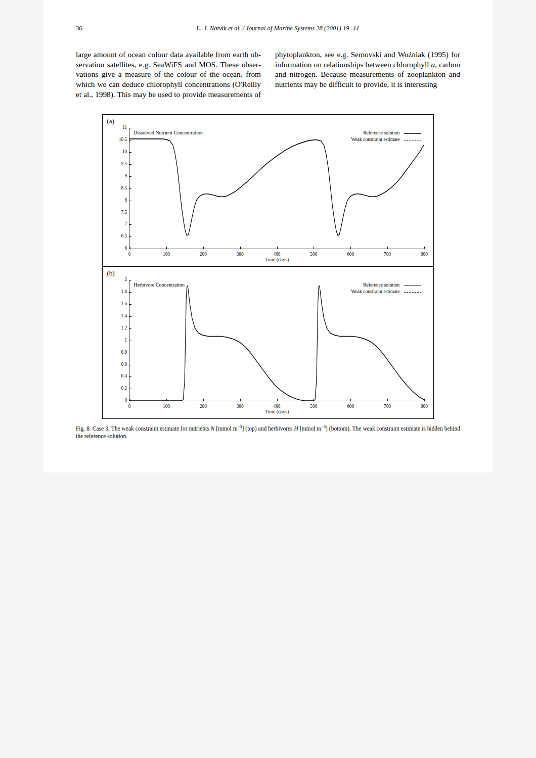36 L.-J. Natvik et al. / Journal of Marine Systems 28 (2001) 19–44
large amount of ocean colour data available from earth observation satellites, e.g. SeaWiFS and MOS. These observations give a measure of the colour of the ocean, from which we can deduce chlorophyll concentrations (O'Reilly et al., 1998). This may be used to provide measurements of phytoplankton, see e.g. Semovski and Woźniak (1995) for information on relationships between chlorophyll a, carbon and nitrogen. Because measurements of zooplankton and nutrients may be difficult to provide, it is interesting
(a)
Dissolved Nutrient Concentration
Reference solution
Weak constraint estimate
11
10.5
10
9.5
9
8.5
8
7.5
7
6.5
6
0
100
200
300
400
500
600
700
800
Time (days)
(b)
Herbivore Concentration
Reference solution
Weak constraint estimate
2
1.8
1.6
1.4
1.2
1
0.8
0.6
0.4
0.2
0
0
100
200
300
400
500
600
700
800
Time (days)
Fig. 8. Case 3; The weak constraint estimate for nutrients N [mmol m−3] (top) and herbivores H [mmol m−3] (bottom). The weak constraint estimate is hidden behind the reference solution.